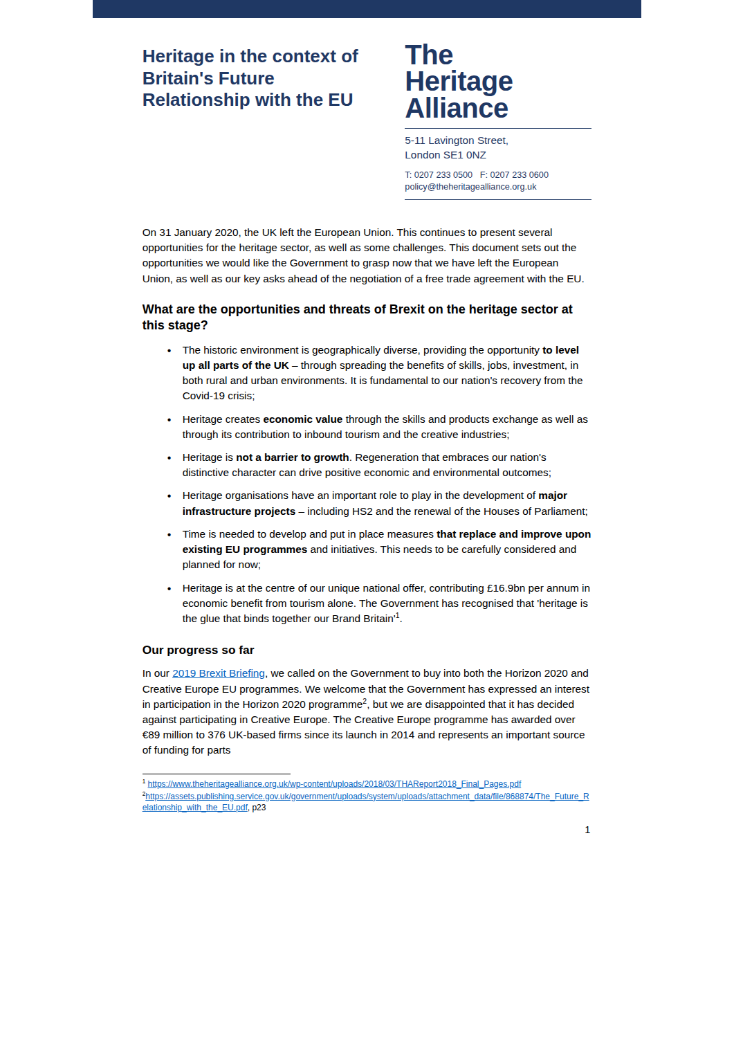Heritage in the context of Britain's Future Relationship with the EU
The Heritage Alliance
5-11 Lavington Street,
London SE1 0NZ
T: 0207 233 0500 F: 0207 233 0600
policy@theheritagealliance.org.uk
On 31 January 2020, the UK left the European Union. This continues to present several opportunities for the heritage sector, as well as some challenges. This document sets out the opportunities we would like the Government to grasp now that we have left the European Union, as well as our key asks ahead of the negotiation of a free trade agreement with the EU.
What are the opportunities and threats of Brexit on the heritage sector at this stage?
The historic environment is geographically diverse, providing the opportunity to level up all parts of the UK – through spreading the benefits of skills, jobs, investment, in both rural and urban environments. It is fundamental to our nation's recovery from the Covid-19 crisis;
Heritage creates economic value through the skills and products exchange as well as through its contribution to inbound tourism and the creative industries;
Heritage is not a barrier to growth. Regeneration that embraces our nation's distinctive character can drive positive economic and environmental outcomes;
Heritage organisations have an important role to play in the development of major infrastructure projects – including HS2 and the renewal of the Houses of Parliament;
Time is needed to develop and put in place measures that replace and improve upon existing EU programmes and initiatives. This needs to be carefully considered and planned for now;
Heritage is at the centre of our unique national offer, contributing £16.9bn per annum in economic benefit from tourism alone. The Government has recognised that 'heritage is the glue that binds together our Brand Britain'1.
Our progress so far
In our 2019 Brexit Briefing, we called on the Government to buy into both the Horizon 2020 and Creative Europe EU programmes. We welcome that the Government has expressed an interest in participation in the Horizon 2020 programme2, but we are disappointed that it has decided against participating in Creative Europe. The Creative Europe programme has awarded over €89 million to 376 UK-based firms since its launch in 2014 and represents an important source of funding for parts
1 https://www.theheritagealliance.org.uk/wp-content/uploads/2018/03/THAReport2018_Final_Pages.pdf
2https://assets.publishing.service.gov.uk/government/uploads/system/uploads/attachment_data/file/868874/The_Future_Relationship_with_the_EU.pdf, p23
1